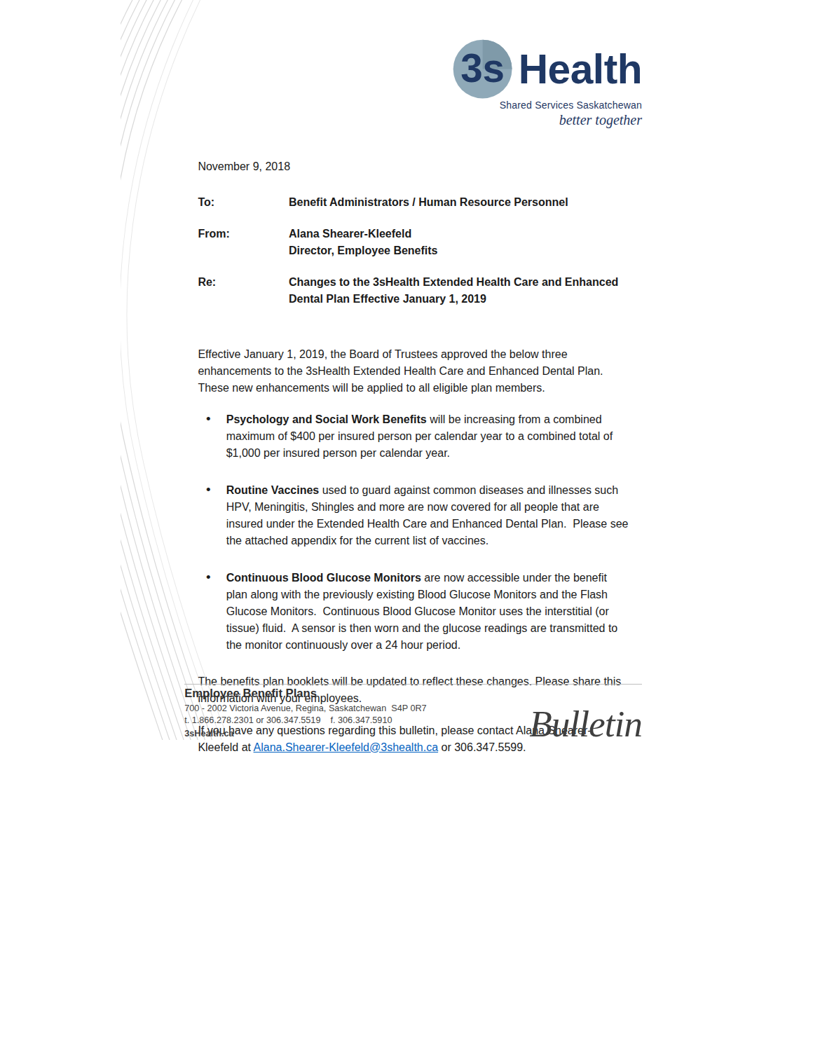3s
Health
Shared Services Saskatchewan
better together
November 9, 2018
| To: | Benefit Administrators / Human Resource Personnel |
| From: | Alana Shearer-Kleefeld Director, Employee Benefits |
| Re: | Changes to the 3sHealth Extended Health Care and Enhanced Dental Plan Effective January 1, 2019 |
Effective January 1, 2019, the Board of Trustees approved the below three enhancements to the 3sHealth Extended Health Care and Enhanced Dental Plan. These new enhancements will be applied to all eligible plan members.
Psychology and Social Work Benefits will be increasing from a combined maximum of $400 per insured person per calendar year to a combined total of $1,000 per insured person per calendar year.
Routine Vaccines used to guard against common diseases and illnesses such HPV, Meningitis, Shingles and more are now covered for all people that are insured under the Extended Health Care and Enhanced Dental Plan. Please see the attached appendix for the current list of vaccines.
Continuous Blood Glucose Monitors are now accessible under the benefit plan along with the previously existing Blood Glucose Monitors and the Flash Glucose Monitors. Continuous Blood Glucose Monitor uses the interstitial (or tissue) fluid. A sensor is then worn and the glucose readings are transmitted to the monitor continuously over a 24 hour period.
The benefits plan booklets will be updated to reflect these changes. Please share this information with your employees.
If you have any questions regarding this bulletin, please contact Alana Shearer-Kleefeld at Alana.Shearer-Kleefeld@3shealth.ca or 306.347.5599.
Employee Benefit Plans
700 - 2002 Victoria Avenue, Regina, Saskatchewan S4P 0R7
t. 1.866.278.2301 or 306.347.5519 f. 306.347.5910
3sHealth.ca
Bulletin